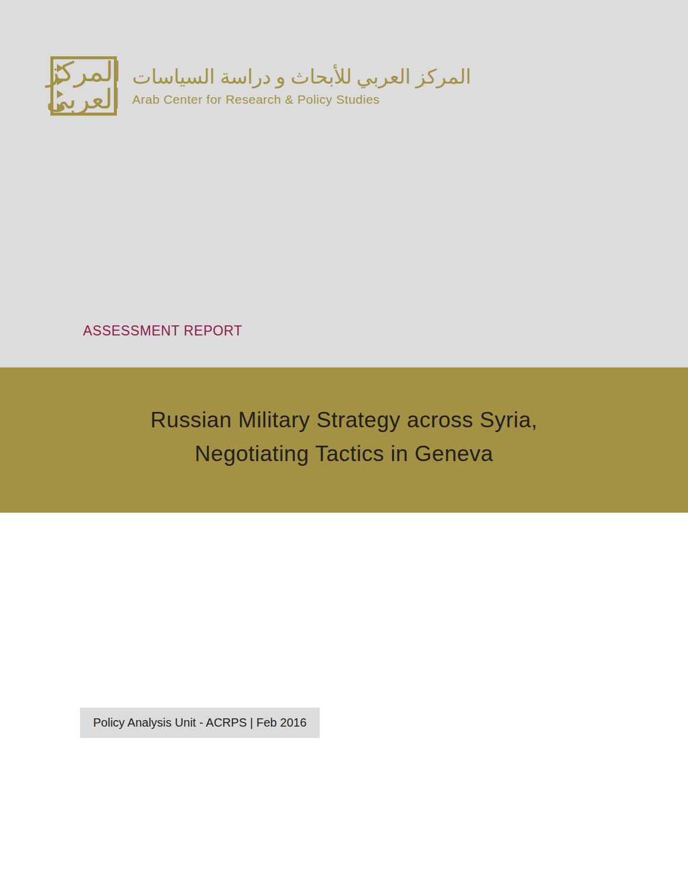المركز
العربي
المركز العربي للأبحاث و دراسة السياسات
Arab Center for Research & Policy Studies
ASSESSMENT REPORT
Russian Military Strategy across Syria,
Negotiating Tactics in Geneva
Policy Analysis Unit - ACRPS | Feb 2016